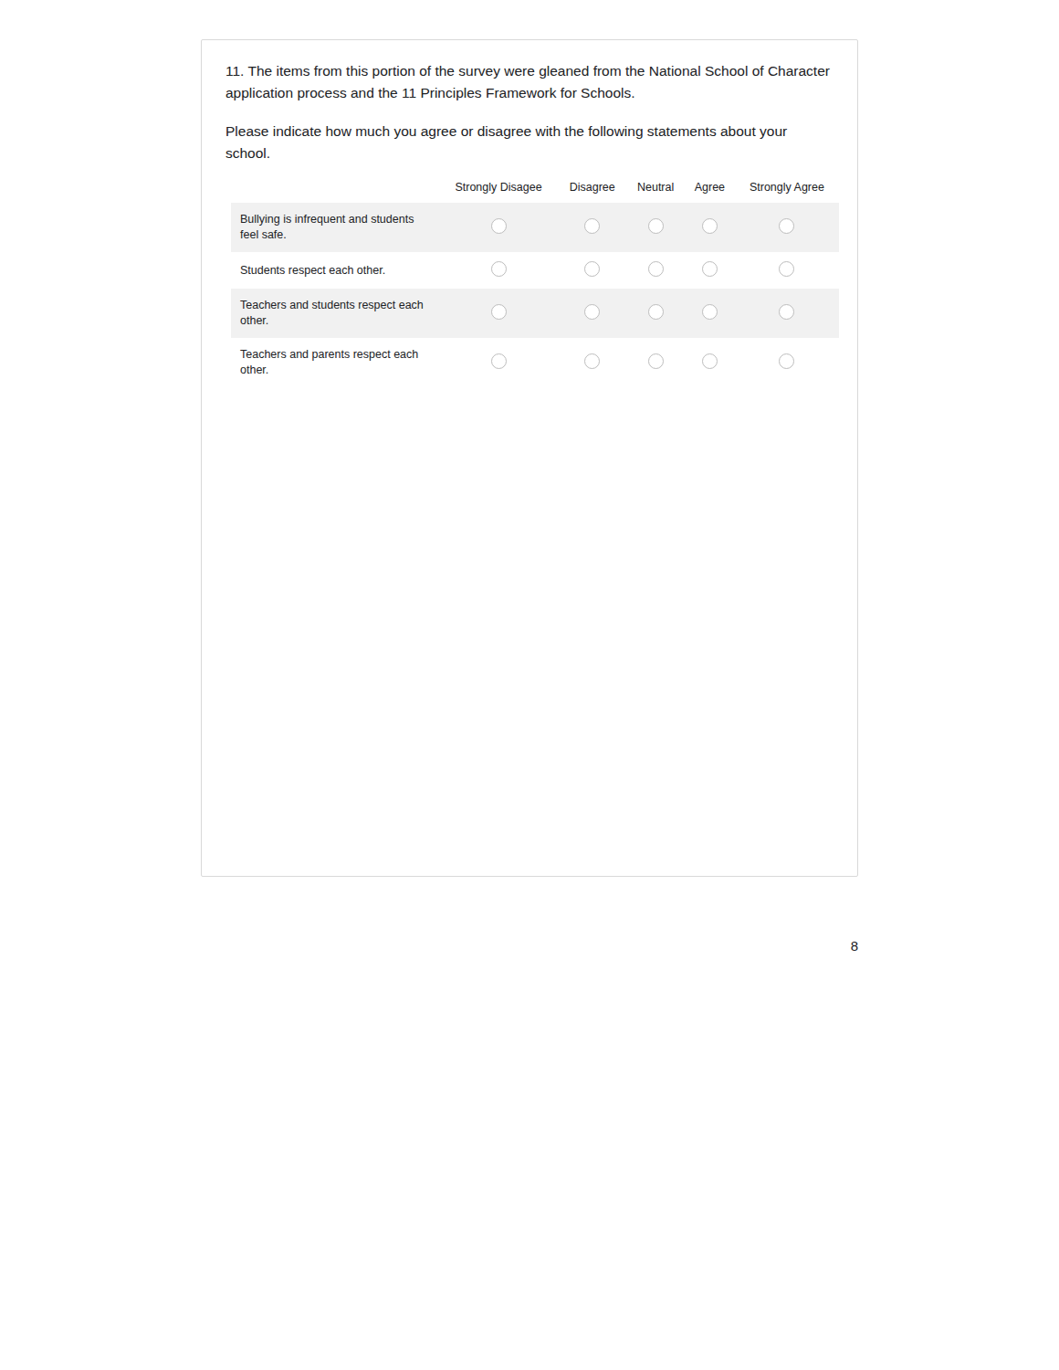11. The items from this portion of the survey were gleaned from the National School of Character application process and the 11 Principles Framework for Schools.
Please indicate how much you agree or disagree with the following statements about your school.
| | Strongly Disagee | Disagree | Neutral | Agree | Strongly Agree |
| --- | --- | --- | --- | --- | --- |
| Bullying is infrequent and students feel safe. | | | | | |
| Students respect each other. | | | | | |
| Teachers and students respect each other. | | | | | |
| Teachers and parents respect each other. | | | | | |
8